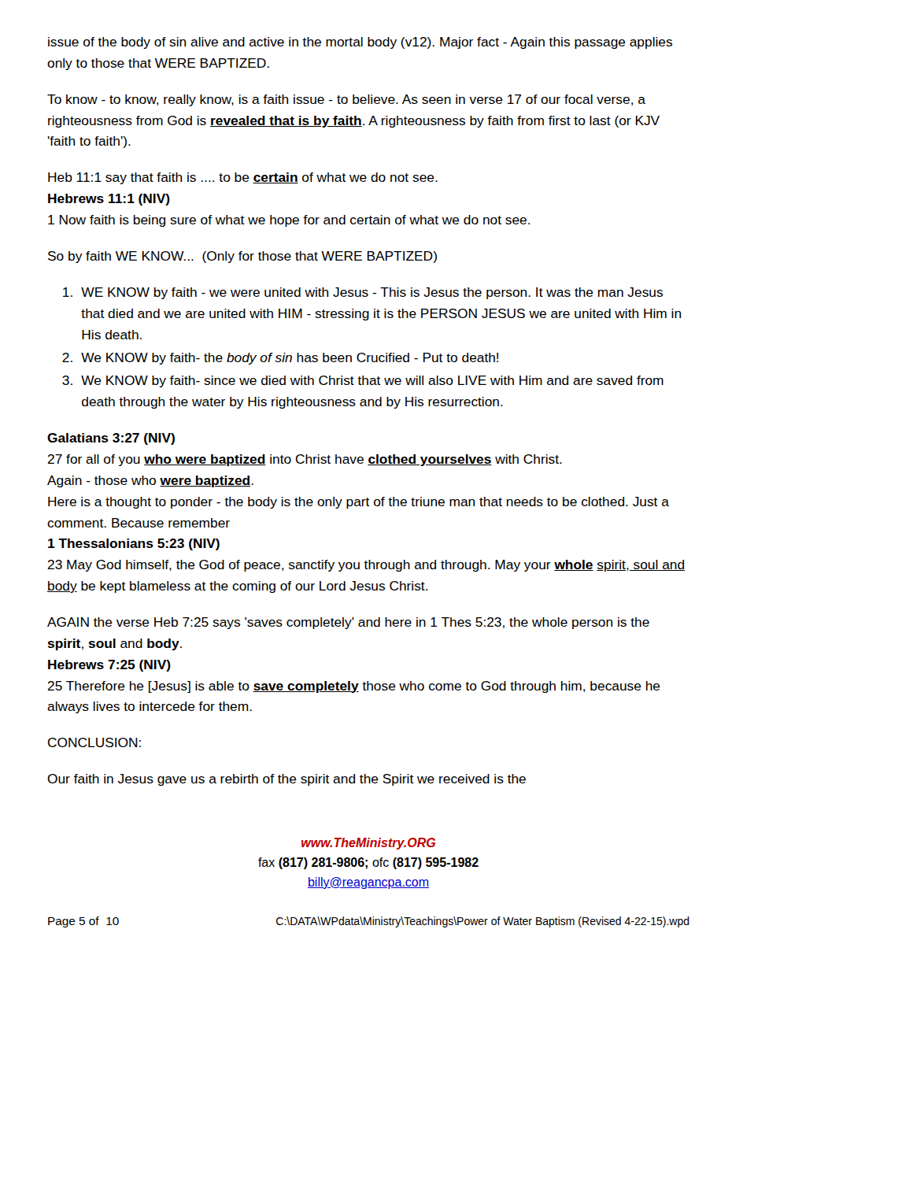issue of the body of sin alive and active in the mortal body (v12). Major fact - Again this passage applies only to those that WERE BAPTIZED.
To know - to know, really know, is a faith issue - to believe. As seen in verse 17 of our focal verse, a righteousness from God is revealed that is by faith. A righteousness by faith from first to last (or KJV 'faith to faith').
Heb 11:1 say that faith is .... to be certain of what we do not see.
Hebrews 11:1 (NIV)
1 Now faith is being sure of what we hope for and certain of what we do not see.
So by faith WE KNOW... (Only for those that WERE BAPTIZED)
WE KNOW by faith - we were united with Jesus - This is Jesus the person. It was the man Jesus that died and we are united with HIM - stressing it is the PERSON JESUS we are united with Him in His death.
We KNOW by faith- the body of sin has been Crucified - Put to death!
We KNOW by faith- since we died with Christ that we will also LIVE with Him and are saved from death through the water by His righteousness and by His resurrection.
Galatians 3:27 (NIV)
27 for all of you who were baptized into Christ have clothed yourselves with Christ.
Again - those who were baptized.
Here is a thought to ponder - the body is the only part of the triune man that needs to be clothed. Just a comment. Because remember
1 Thessalonians 5:23 (NIV)
23 May God himself, the God of peace, sanctify you through and through. May your whole spirit, soul and body be kept blameless at the coming of our Lord Jesus Christ.
AGAIN the verse Heb 7:25 says 'saves completely' and here in 1 Thes 5:23, the whole person is the spirit, soul and body.
Hebrews 7:25 (NIV)
25 Therefore he [Jesus] is able to save completely those who come to God through him, because he always lives to intercede for them.
CONCLUSION:
Our faith in Jesus gave us a rebirth of the spirit and the Spirit we received is the
www.TheMinistry.ORG
fax (817) 281-9806; ofc (817) 595-1982
billy@reagancpa.com
Page 5 of 10
C:\DATA\WPdata\Ministry\Teachings\Power of Water Baptism (Revised 4-22-15).wpd